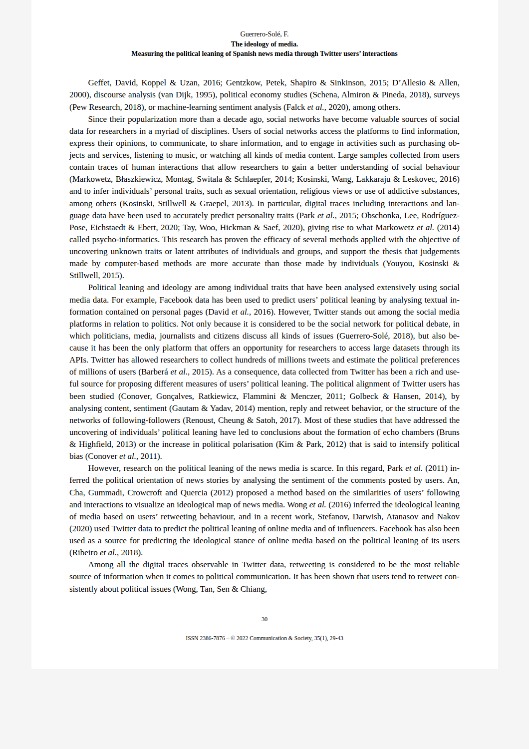Guerrero-Solé, F.
The ideology of media.
Measuring the political leaning of Spanish news media through Twitter users’ interactions
Geffet, David, Koppel & Uzan, 2016; Gentzkow, Petek, Shapiro & Sinkinson, 2015; D’Allesio & Allen, 2000), discourse analysis (van Dijk, 1995), political economy studies (Schena, Almiron & Pineda, 2018), surveys (Pew Research, 2018), or machine-learning sentiment analysis (Falck et al., 2020), among others.
Since their popularization more than a decade ago, social networks have become valuable sources of social data for researchers in a myriad of disciplines. Users of social networks access the platforms to find information, express their opinions, to communicate, to share information, and to engage in activities such as purchasing objects and services, listening to music, or watching all kinds of media content. Large samples collected from users contain traces of human interactions that allow researchers to gain a better understanding of social behaviour (Markowetz, Błaszkiewicz, Montag, Switala & Schlaepfer, 2014; Kosinski, Wang, Lakkaraju & Leskovec, 2016) and to infer individuals’ personal traits, such as sexual orientation, religious views or use of addictive substances, among others (Kosinski, Stillwell & Graepel, 2013). In particular, digital traces including interactions and language data have been used to accurately predict personality traits (Park et al., 2015; Obschonka, Lee, Rodríguez-Pose, Eichstaedt & Ebert, 2020; Tay, Woo, Hickman & Saef, 2020), giving rise to what Markowetz et al. (2014) called psycho-informatics. This research has proven the efficacy of several methods applied with the objective of uncovering unknown traits or latent attributes of individuals and groups, and support the thesis that judgements made by computer-based methods are more accurate than those made by individuals (Youyou, Kosinski & Stillwell, 2015).
Political leaning and ideology are among individual traits that have been analysed extensively using social media data. For example, Facebook data has been used to predict users’ political leaning by analysing textual information contained on personal pages (David et al., 2016). However, Twitter stands out among the social media platforms in relation to politics. Not only because it is considered to be the social network for political debate, in which politicians, media, journalists and citizens discuss all kinds of issues (Guerrero-Solé, 2018), but also because it has been the only platform that offers an opportunity for researchers to access large datasets through its APIs. Twitter has allowed researchers to collect hundreds of millions tweets and estimate the political preferences of millions of users (Barberá et al., 2015). As a consequence, data collected from Twitter has been a rich and useful source for proposing different measures of users’ political leaning. The political alignment of Twitter users has been studied (Conover, Gonçalves, Ratkiewicz, Flammini & Menczer, 2011; Golbeck & Hansen, 2014), by analysing content, sentiment (Gautam & Yadav, 2014) mention, reply and retweet behavior, or the structure of the networks of following-followers (Renoust, Cheung & Satoh, 2017). Most of these studies that have addressed the uncovering of individuals’ political leaning have led to conclusions about the formation of echo chambers (Bruns & Highfield, 2013) or the increase in political polarisation (Kim & Park, 2012) that is said to intensify political bias (Conover et al., 2011).
However, research on the political leaning of the news media is scarce. In this regard, Park et al. (2011) inferred the political orientation of news stories by analysing the sentiment of the comments posted by users. An, Cha, Gummadi, Crowcroft and Quercia (2012) proposed a method based on the similarities of users’ following and interactions to visualize an ideological map of news media. Wong et al. (2016) inferred the ideological leaning of media based on users’ retweeting behaviour, and in a recent work, Stefanov, Darwish, Atanasov and Nakov (2020) used Twitter data to predict the political leaning of online media and of influencers. Facebook has also been used as a source for predicting the ideological stance of online media based on the political leaning of its users (Ribeiro et al., 2018).
Among all the digital traces observable in Twitter data, retweeting is considered to be the most reliable source of information when it comes to political communication. It has been shown that users tend to retweet consistently about political issues (Wong, Tan, Sen & Chiang,
30
ISSN 2386-7876 – © 2022 Communication & Society, 35(1), 29-43